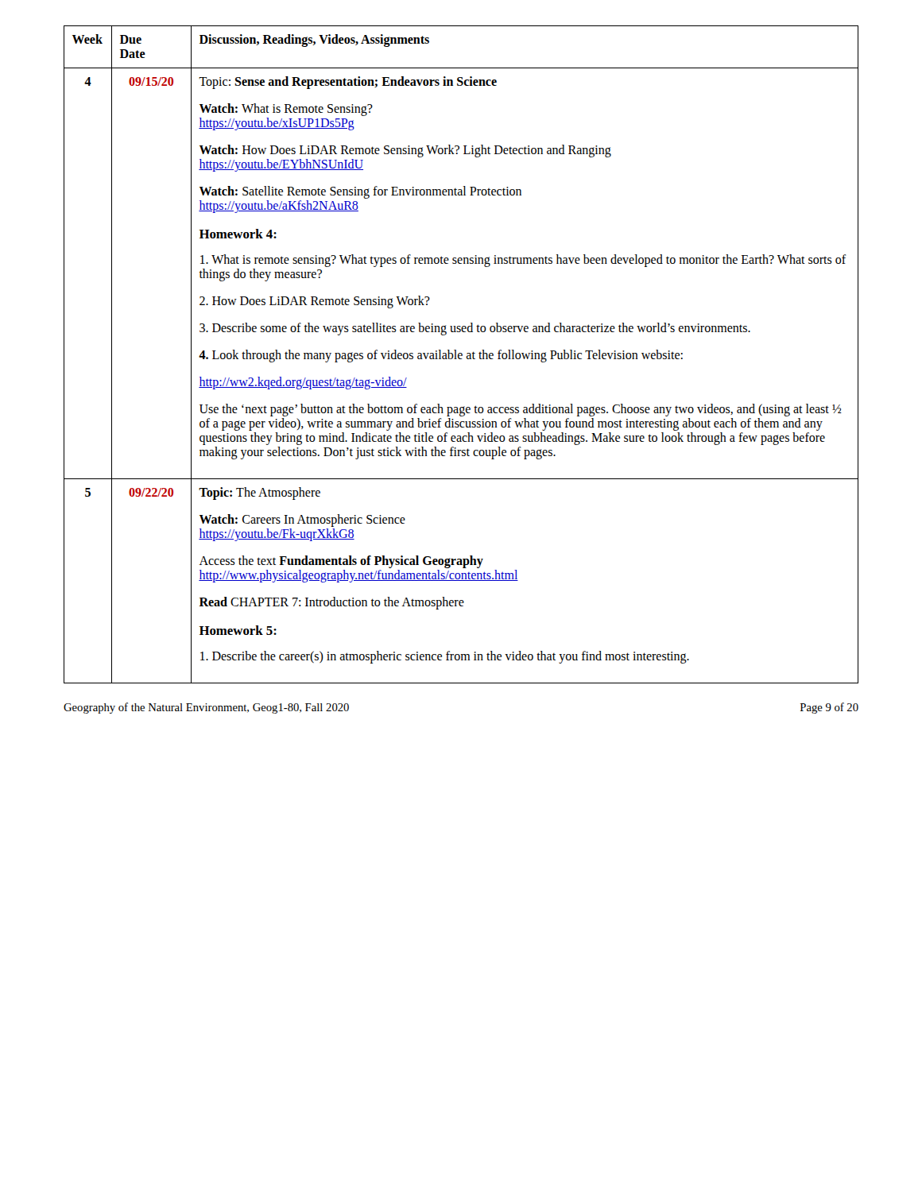| Week | Due Date | Discussion, Readings, Videos, Assignments |
| --- | --- | --- |
| 4 | 09/15/20 | Topic: Sense and Representation; Endeavors in Science Watch: What is Remote Sensing? https://youtu.be/xIsUP1Ds5Pg Watch: How Does LiDAR Remote Sensing Work? Light Detection and Ranging https://youtu.be/EYbhNSUnIdU Watch: Satellite Remote Sensing for Environmental Protection https://youtu.be/aKfsh2NAuR8 Homework 4: 1. What is remote sensing? What types of remote sensing instruments have been developed to monitor the Earth? What sorts of things do they measure? 2. How Does LiDAR Remote Sensing Work? 3. Describe some of the ways satellites are being used to observe and characterize the world’s environments. 4. Look through the many pages of videos available at the following Public Television website: http://ww2.kqed.org/quest/tag/tag-video/ Use the ‘next page’ button at the bottom of each page to access additional pages. Choose any two videos, and (using at least ½ of a page per video), write a summary and brief discussion of what you found most interesting about each of them and any questions they bring to mind. Indicate the title of each video as subheadings. Make sure to look through a few pages before making your selections. Don’t just stick with the first couple of pages. |
| 5 | 09/22/20 | Topic: The Atmosphere Watch: Careers In Atmospheric Science https://youtu.be/Fk-uqrXkkG8 Access the text Fundamentals of Physical Geography http://www.physicalgeography.net/fundamentals/contents.html Read CHAPTER 7: Introduction to the Atmosphere Homework 5: 1. Describe the career(s) in atmospheric science from in the video that you find most interesting. |
Geography of the Natural Environment, Geog1-80, Fall 2020 Page 9 of 20